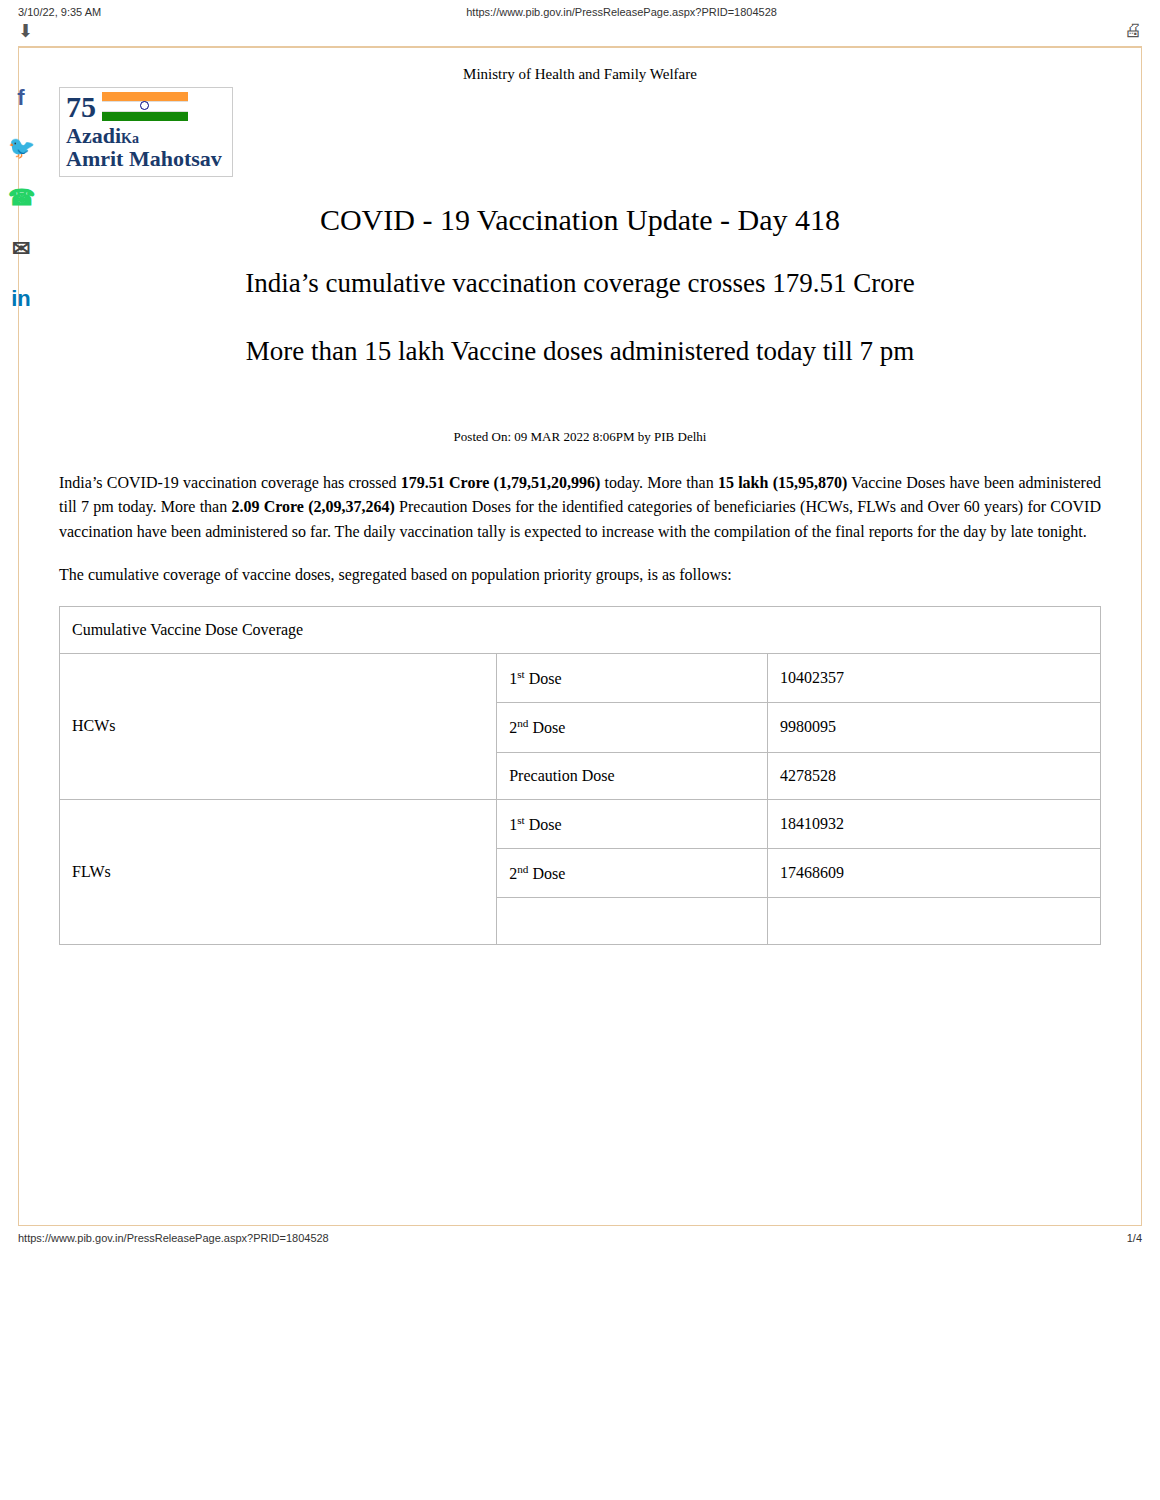3/10/22, 9:35 AM
https://www.pib.gov.in/PressReleasePage.aspx?PRID=1804528
⬇
🖨
f
🐦
☎
✉
in
Ministry of Health and Family Welfare
75
AzadiKa
Amrit Mahotsav
COVID - 19 Vaccination Update - Day 418
India’s cumulative vaccination coverage crosses 179.51 Crore
More than 15 lakh Vaccine doses administered today till 7 pm
Posted On: 09 MAR 2022 8:06PM by PIB Delhi
India’s COVID-19 vaccination coverage has crossed 179.51 Crore (1,79,51,20,996) today. More than 15 lakh (15,95,870) Vaccine Doses have been administered till 7 pm today. More than 2.09 Crore (2,09,37,264) Precaution Doses for the identified categories of beneficiaries (HCWs, FLWs and Over 60 years) for COVID vaccination have been administered so far. The daily vaccination tally is expected to increase with the compilation of the final reports for the day by late tonight.
The cumulative coverage of vaccine doses, segregated based on population priority groups, is as follows:
| Cumulative Vaccine Dose Coverage |
| HCWs | 1 st Dose | 10402357 |
| 2 nd Dose | 9980095 |
| Precaution Dose | 4278528 |
| FLWs | 1 st Dose | 18410932 |
| 2 nd Dose | 17468609 |
https://www.pib.gov.in/PressReleasePage.aspx?PRID=1804528
1/4